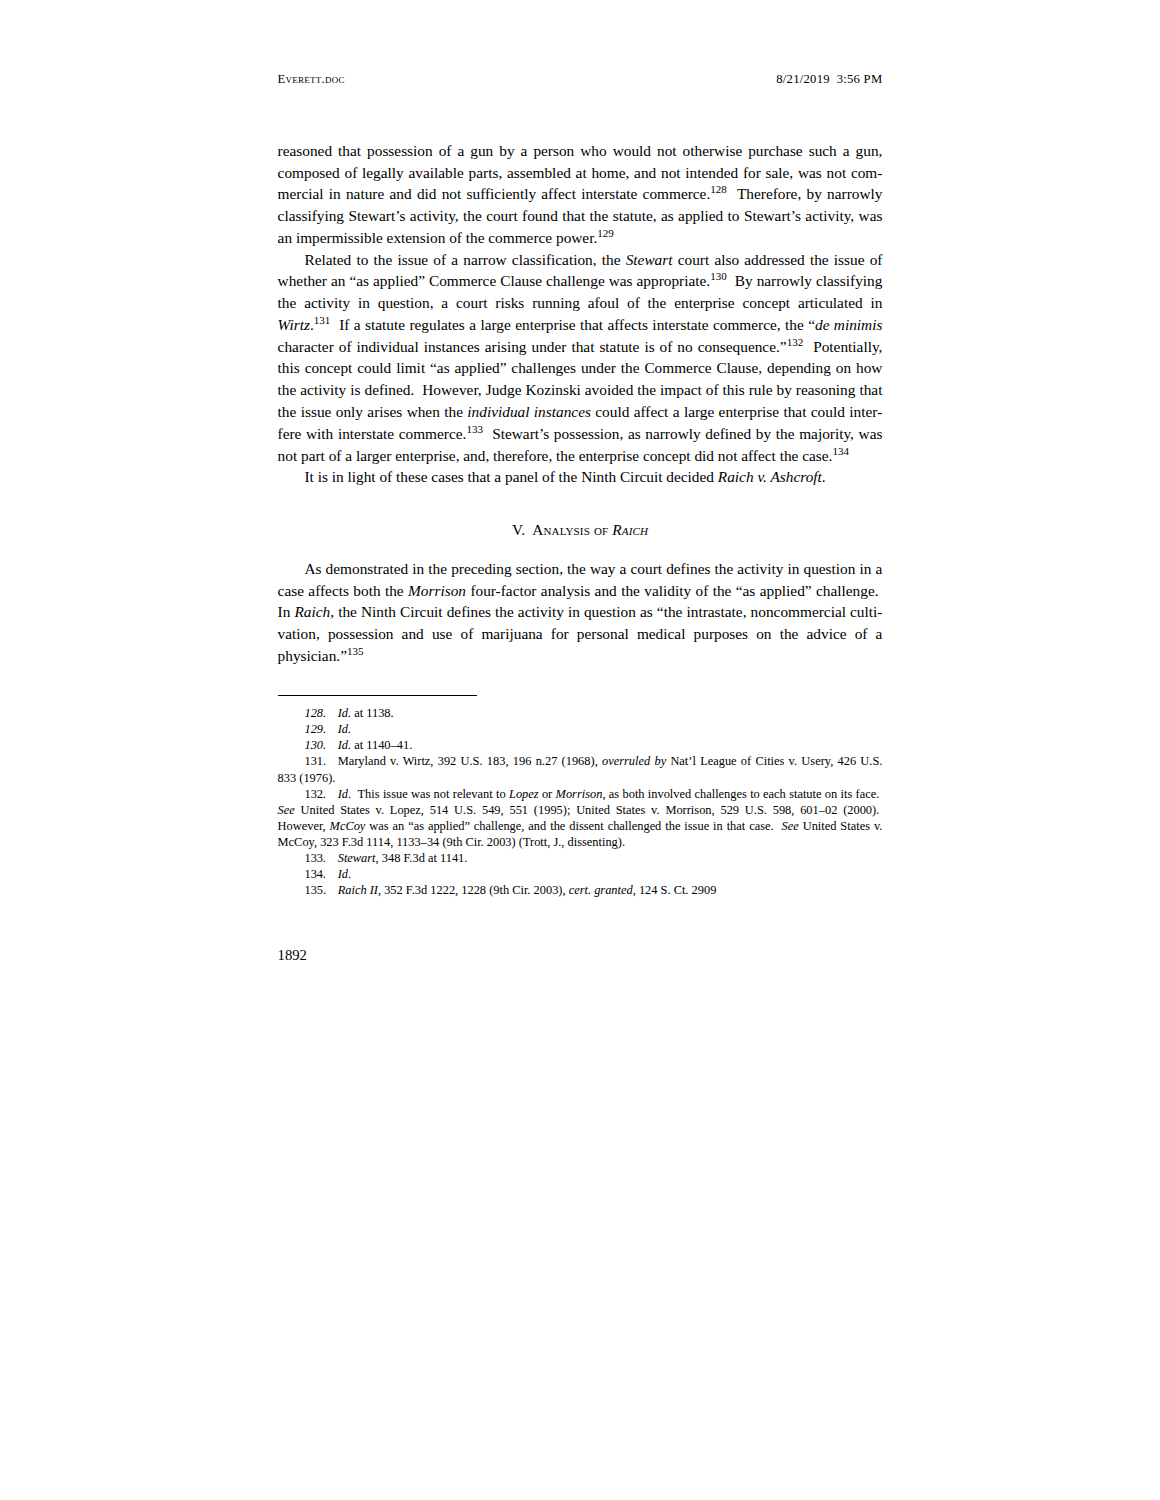Everett.doc 8/21/2019 3:56 PM
reasoned that possession of a gun by a person who would not otherwise purchase such a gun, composed of legally available parts, assembled at home, and not intended for sale, was not commercial in nature and did not sufficiently affect interstate commerce.128 Therefore, by narrowly classifying Stewart’s activity, the court found that the statute, as applied to Stewart’s activity, was an impermissible extension of the commerce power.129
Related to the issue of a narrow classification, the Stewart court also addressed the issue of whether an “as applied” Commerce Clause challenge was appropriate.130 By narrowly classifying the activity in question, a court risks running afoul of the enterprise concept articulated in Wirtz.131 If a statute regulates a large enterprise that affects interstate commerce, the “de minimis character of individual instances arising under that statute is of no consequence.”132 Potentially, this concept could limit “as applied” challenges under the Commerce Clause, depending on how the activity is defined. However, Judge Kozinski avoided the impact of this rule by reasoning that the issue only arises when the individual instances could affect a large enterprise that could interfere with interstate commerce.133 Stewart’s possession, as narrowly defined by the majority, was not part of a larger enterprise, and, therefore, the enterprise concept did not affect the case.134
It is in light of these cases that a panel of the Ninth Circuit decided Raich v. Ashcroft.
V. Analysis of Raich
As demonstrated in the preceding section, the way a court defines the activity in question in a case affects both the Morrison four-factor analysis and the validity of the “as applied” challenge. In Raich, the Ninth Circuit defines the activity in question as “the intrastate, noncommercial cultivation, possession and use of marijuana for personal medical purposes on the advice of a physician.”135
128. Id. at 1138.
129. Id.
130. Id. at 1140–41.
131. Maryland v. Wirtz, 392 U.S. 183, 196 n.27 (1968), overruled by Nat’l League of Cities v. Usery, 426 U.S. 833 (1976).
132. Id. This issue was not relevant to Lopez or Morrison, as both involved challenges to each statute on its face. See United States v. Lopez, 514 U.S. 549, 551 (1995); United States v. Morrison, 529 U.S. 598, 601–02 (2000). However, McCoy was an “as applied” challenge, and the dissent challenged the issue in that case. See United States v. McCoy, 323 F.3d 1114, 1133–34 (9th Cir. 2003) (Trott, J., dissenting).
133. Stewart, 348 F.3d at 1141.
134. Id.
135. Raich II, 352 F.3d 1222, 1228 (9th Cir. 2003), cert. granted, 124 S. Ct. 2909
1892